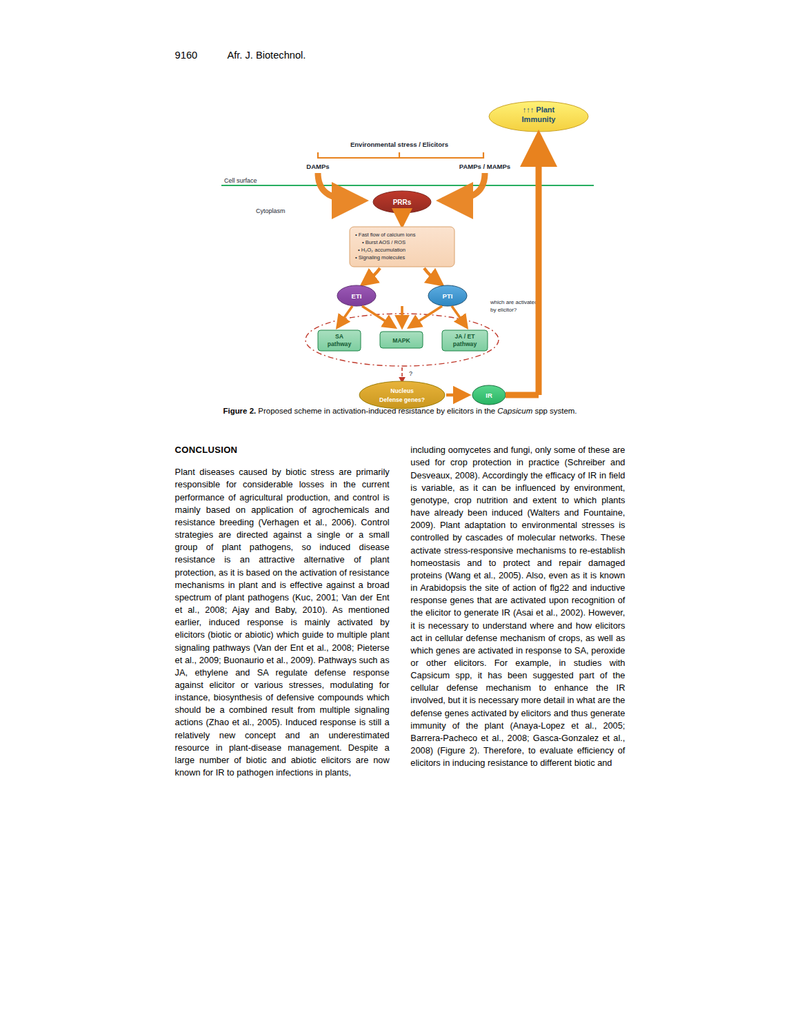9160 Afr. J. Biotechnol.
↑↑↑ Plant Immunity Environmental stress / Elicitors DAMPs PAMPs / MAMPs Cell surface Cytoplasm PRRs • Fast flow of calcium ions • Burst AOS / ROS • H₂O₂ accumulation • Signaling molecules ETI PTI which are activated by elicitor? SA pathway MAPK JA / ET pathway ? Nucleus Defense genes? IR
Figure 2. Proposed scheme in activation-induced resistance by elicitors in the Capsicum spp system.
CONCLUSION
Plant diseases caused by biotic stress are primarily responsible for considerable losses in the current performance of agricultural production, and control is mainly based on application of agrochemicals and resistance breeding (Verhagen et al., 2006). Control strategies are directed against a single or a small group of plant pathogens, so induced disease resistance is an attractive alternative of plant protection, as it is based on the activation of resistance mechanisms in plant and is effective against a broad spectrum of plant pathogens (Kuc, 2001; Van der Ent et al., 2008; Ajay and Baby, 2010). As mentioned earlier, induced response is mainly activated by elicitors (biotic or abiotic) which guide to multiple plant signaling pathways (Van der Ent et al., 2008; Pieterse et al., 2009; Buonaurio et al., 2009). Pathways such as JA, ethylene and SA regulate defense response against elicitor or various stresses, modulating for instance, biosynthesis of defensive compounds which should be a combined result from multiple signaling actions (Zhao et al., 2005). Induced response is still a relatively new concept and an underestimated resource in plant-disease management. Despite a large number of biotic and abiotic elicitors are now known for IR to pathogen infections in plants,
including oomycetes and fungi, only some of these are used for crop protection in practice (Schreiber and Desveaux, 2008). Accordingly the efficacy of IR in field is variable, as it can be influenced by environment, genotype, crop nutrition and extent to which plants have already been induced (Walters and Fountaine, 2009). Plant adaptation to environmental stresses is controlled by cascades of molecular networks. These activate stress-responsive mechanisms to re-establish homeostasis and to protect and repair damaged proteins (Wang et al., 2005). Also, even as it is known in Arabidopsis the site of action of flg22 and inductive response genes that are activated upon recognition of the elicitor to generate IR (Asai et al., 2002). However, it is necessary to understand where and how elicitors act in cellular defense mechanism of crops, as well as which genes are activated in response to SA, peroxide or other elicitors. For example, in studies with Capsicum spp, it has been suggested part of the cellular defense mechanism to enhance the IR involved, but it is necessary more detail in what are the defense genes activated by elicitors and thus generate immunity of the plant (Anaya-Lopez et al., 2005; Barrera-Pacheco et al., 2008; Gasca-Gonzalez et al., 2008) (Figure 2). Therefore, to evaluate efficiency of elicitors in inducing resistance to different biotic and